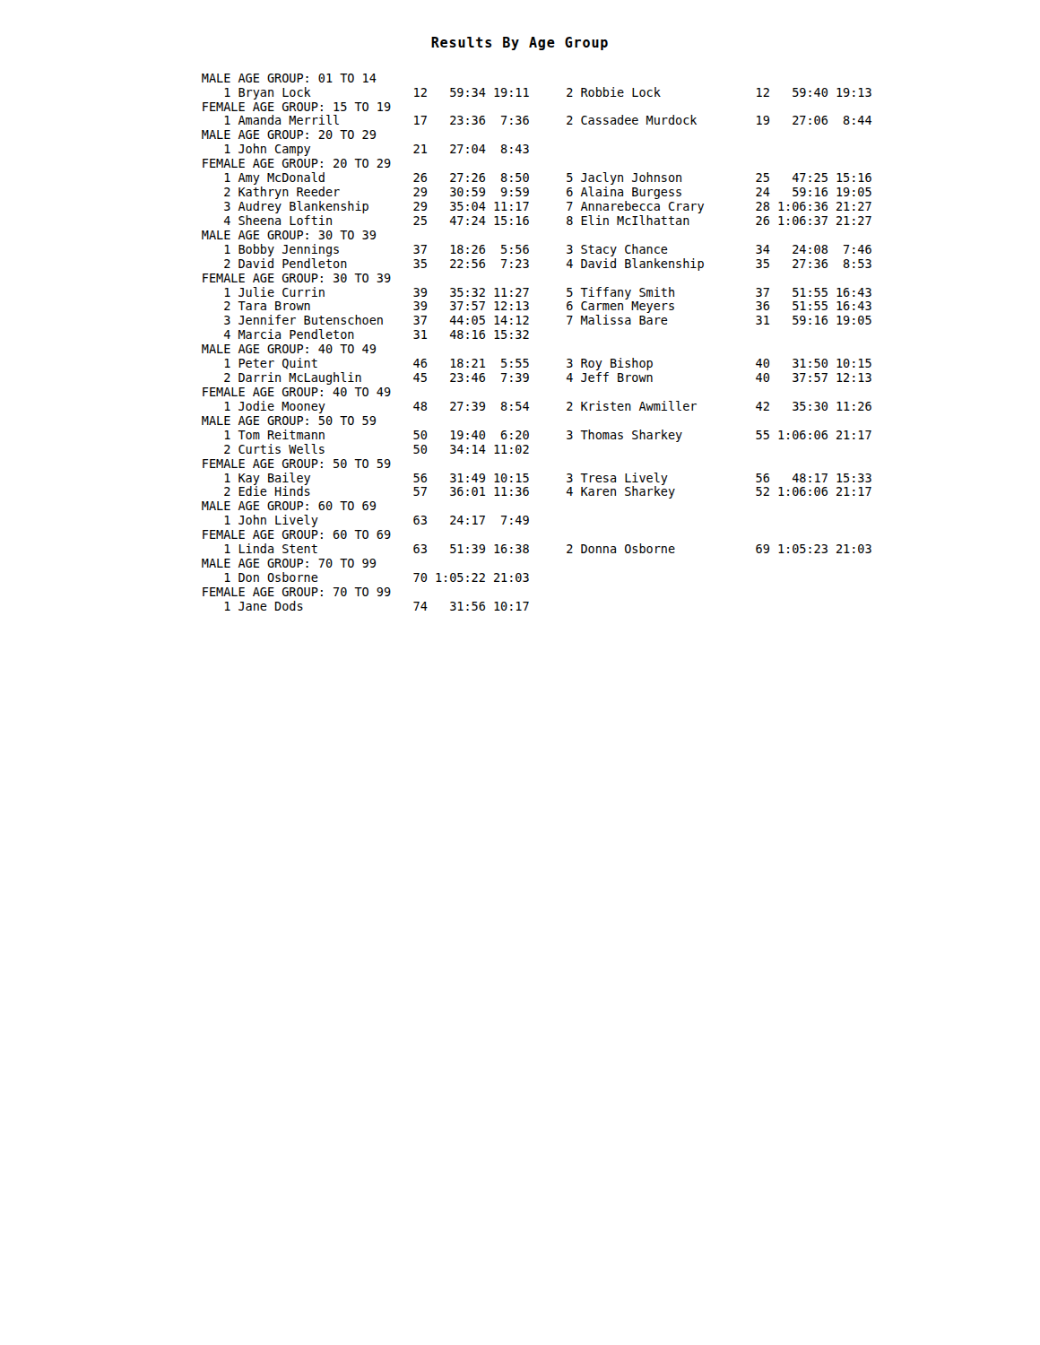Results By Age Group
MALE AGE GROUP: 01 TO 14
   1 Bryan Lock              12   59:34 19:11     2 Robbie Lock             12   59:40 19:13
FEMALE AGE GROUP: 15 TO 19
   1 Amanda Merrill          17   23:36  7:36     2 Cassadee Murdock        19   27:06  8:44
MALE AGE GROUP: 20 TO 29
   1 John Campy              21   27:04  8:43
FEMALE AGE GROUP: 20 TO 29
   1 Amy McDonald            26   27:26  8:50     5 Jaclyn Johnson          25   47:25 15:16
   2 Kathryn Reeder          29   30:59  9:59     6 Alaina Burgess          24   59:16 19:05
   3 Audrey Blankenship      29   35:04 11:17     7 Annarebecca Crary       28 1:06:36 21:27
   4 Sheena Loftin           25   47:24 15:16     8 Elin McIlhattan         26 1:06:37 21:27
MALE AGE GROUP: 30 TO 39
   1 Bobby Jennings          37   18:26  5:56     3 Stacy Chance            34   24:08  7:46
   2 David Pendleton         35   22:56  7:23     4 David Blankenship       35   27:36  8:53
FEMALE AGE GROUP: 30 TO 39
   1 Julie Currin            39   35:32 11:27     5 Tiffany Smith           37   51:55 16:43
   2 Tara Brown              39   37:57 12:13     6 Carmen Meyers           36   51:55 16:43
   3 Jennifer Butenschoen    37   44:05 14:12     7 Malissa Bare            31   59:16 19:05
   4 Marcia Pendleton        31   48:16 15:32
MALE AGE GROUP: 40 TO 49
   1 Peter Quint             46   18:21  5:55     3 Roy Bishop              40   31:50 10:15
   2 Darrin McLaughlin       45   23:46  7:39     4 Jeff Brown              40   37:57 12:13
FEMALE AGE GROUP: 40 TO 49
   1 Jodie Mooney            48   27:39  8:54     2 Kristen Awmiller        42   35:30 11:26
MALE AGE GROUP: 50 TO 59
   1 Tom Reitmann            50   19:40  6:20     3 Thomas Sharkey          55 1:06:06 21:17
   2 Curtis Wells            50   34:14 11:02
FEMALE AGE GROUP: 50 TO 59
   1 Kay Bailey              56   31:49 10:15     3 Tresa Lively            56   48:17 15:33
   2 Edie Hinds              57   36:01 11:36     4 Karen Sharkey           52 1:06:06 21:17
MALE AGE GROUP: 60 TO 69
   1 John Lively             63   24:17  7:49
FEMALE AGE GROUP: 60 TO 69
   1 Linda Stent             63   51:39 16:38     2 Donna Osborne           69 1:05:23 21:03
MALE AGE GROUP: 70 TO 99
   1 Don Osborne             70 1:05:22 21:03
FEMALE AGE GROUP: 70 TO 99
   1 Jane Dods               74   31:56 10:17